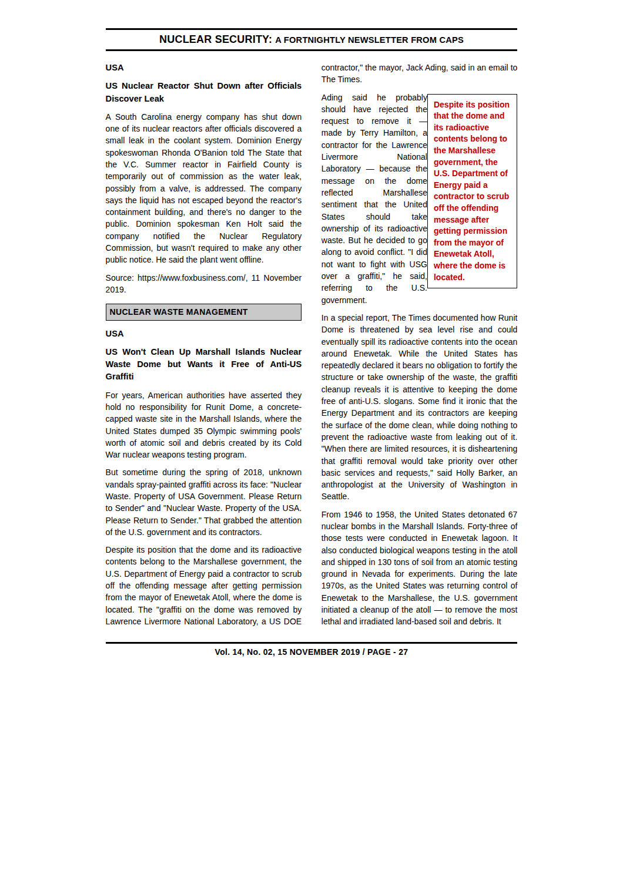NUCLEAR SECURITY: A FORTNIGHTLY NEWSLETTER FROM CAPS
USA
US Nuclear Reactor Shut Down after Officials Discover Leak
A South Carolina energy company has shut down one of its nuclear reactors after officials discovered a small leak in the coolant system. Dominion Energy spokeswoman Rhonda O'Banion told The State that the V.C. Summer reactor in Fairfield County is temporarily out of commission as the water leak, possibly from a valve, is addressed. The company says the liquid has not escaped beyond the reactor's containment building, and there's no danger to the public. Dominion spokesman Ken Holt said the company notified the Nuclear Regulatory Commission, but wasn't required to make any other public notice. He said the plant went offline.
Source: https://www.foxbusiness.com/, 11 November 2019.
NUCLEAR WASTE MANAGEMENT
USA
US Won't Clean Up Marshall Islands Nuclear Waste Dome but Wants it Free of Anti-US Graffiti
For years, American authorities have asserted they hold no responsibility for Runit Dome, a concrete-capped waste site in the Marshall Islands, where the United States dumped 35 Olympic swimming pools' worth of atomic soil and debris created by its Cold War nuclear weapons testing program.
But sometime during the spring of 2018, unknown vandals spray-painted graffiti across its face: "Nuclear Waste. Property of USA Government. Please Return to Sender" and "Nuclear Waste. Property of the USA. Please Return to Sender." That grabbed the attention of the U.S. government and its contractors.
Despite its position that the dome and its radioactive contents belong to the Marshallese government, the U.S. Department of Energy paid a contractor to scrub off the offending message after getting permission from the mayor of Enewetak Atoll, where the dome is located. The "graffiti on the dome was removed by Lawrence Livermore National Laboratory, a US DOE contractor," the mayor, Jack Ading, said in an email to The Times.
Despite its position that the dome and its radioactive contents belong to the Marshallese government, the U.S. Department of Energy paid a contractor to scrub off the offending message after getting permission from the mayor of Enewetak Atoll, where the dome is located.
Ading said he probably should have rejected the request to remove it — made by Terry Hamilton, a contractor for the Lawrence Livermore National Laboratory — because the message on the dome reflected Marshallese sentiment that the United States should take ownership of its radioactive waste. But he decided to go along to avoid conflict. "I did not want to fight with USG over a graffiti," he said, referring to the U.S. government.
In a special report, The Times documented how Runit Dome is threatened by sea level rise and could eventually spill its radioactive contents into the ocean around Enewetak. While the United States has repeatedly declared it bears no obligation to fortify the structure or take ownership of the waste, the graffiti cleanup reveals it is attentive to keeping the dome free of anti-U.S. slogans. Some find it ironic that the Energy Department and its contractors are keeping the surface of the dome clean, while doing nothing to prevent the radioactive waste from leaking out of it. "When there are limited resources, it is disheartening that graffiti removal would take priority over other basic services and requests," said Holly Barker, an anthropologist at the University of Washington in Seattle.
From 1946 to 1958, the United States detonated 67 nuclear bombs in the Marshall Islands. Forty-three of those tests were conducted in Enewetak lagoon. It also conducted biological weapons testing in the atoll and shipped in 130 tons of soil from an atomic testing ground in Nevada for experiments. During the late 1970s, as the United States was returning control of Enewetak to the Marshallese, the U.S. government initiated a cleanup of the atoll — to remove the most lethal and irradiated land-based soil and debris. It
Vol. 14, No. 02, 15 NOVEMBER 2019 / PAGE - 27